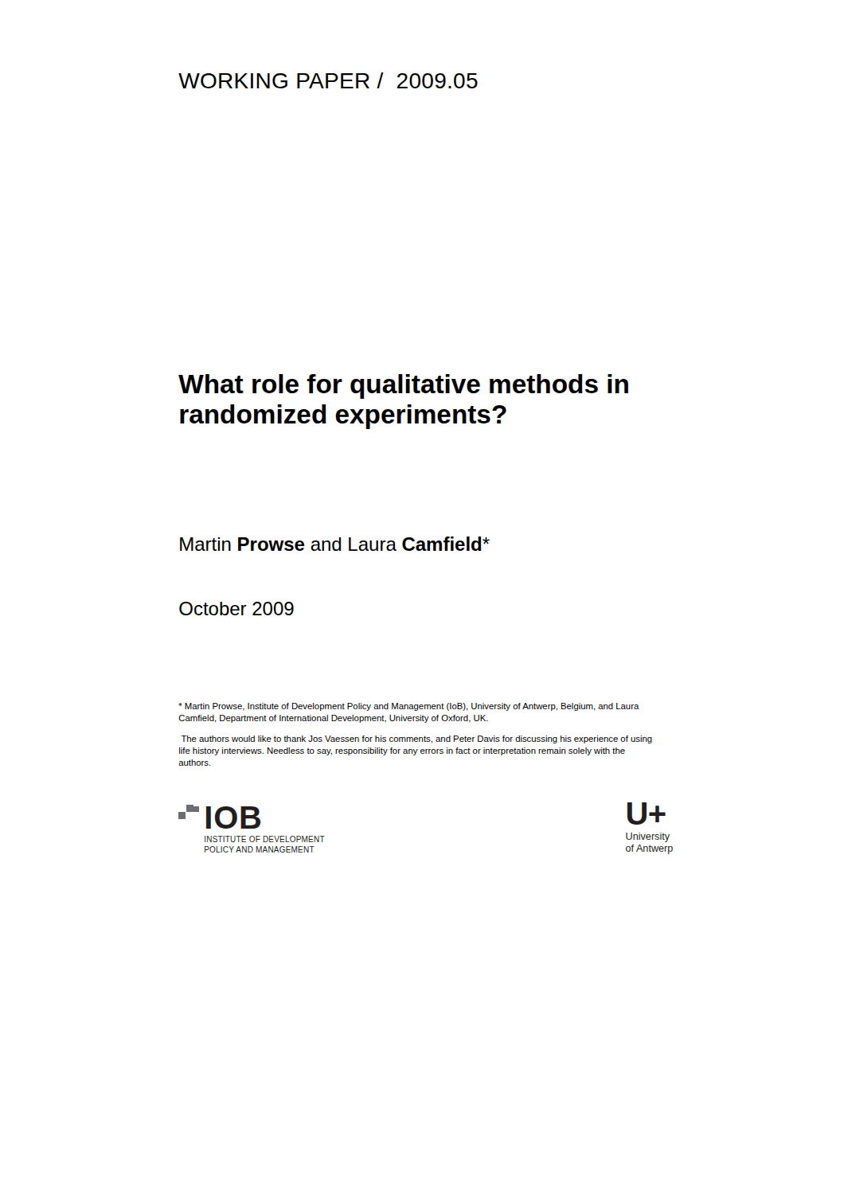WORKING PAPER / 2009.05
What role for qualitative methods in randomized experiments?
Martin Prowse and Laura Camfield*
October 2009
* Martin Prowse, Institute of Development Policy and Management (IoB), University of Antwerp, Belgium, and Laura Camfield, Department of International Development, University of Oxford, UK.
The authors would like to thank Jos Vaessen for his comments, and Peter Davis for discussing his experience of using life history interviews. Needless to say, responsibility for any errors in fact or interpretation remain solely with the authors.
IOB INSTITUTE OF DEVELOPMENT
POLICY AND MANAGEMENT
U+
University
of Antwerp